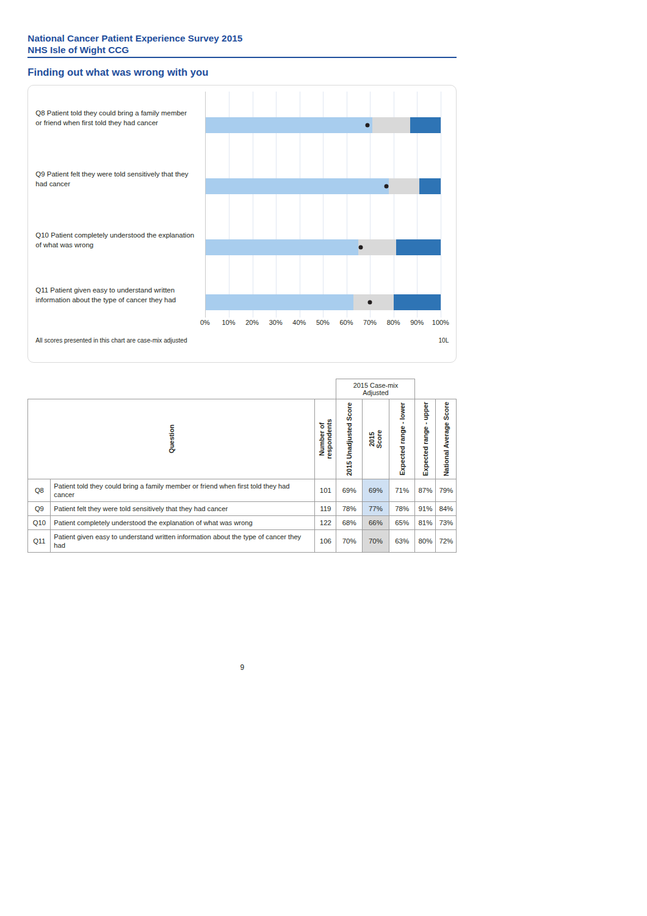National Cancer Patient Experience Survey 2015
NHS Isle of Wight CCG
Finding out what was wrong with you
Q8 Patient told they could bring a family member or friend when first told they had cancer
Q9 Patient felt they were told sensitively that they had cancer
Q10 Patient completely understood the explanation of what was wrong
Q11 Patient given easy to understand written information about the type of cancer they had
0% 10% 20% 30% 40% 50% 60% 70% 80% 90% 100%
All scores presented in this chart are case-mix adjusted
10L
| | 2015 Case-mix Adjusted | |
| Question | Number of respondents | 2015 Unadjusted Score | 2015 Score | Expected range - lower | Expected range - upper | National Average Score |
| Q8 | Patient told they could bring a family member or friend when first told they had cancer | 101 | 69% | 69% | 71% | 87% | 79% |
| Q9 | Patient felt they were told sensitively that they had cancer | 119 | 78% | 77% | 78% | 91% | 84% |
| Q10 | Patient completely understood the explanation of what was wrong | 122 | 68% | 66% | 65% | 81% | 73% |
| Q11 | Patient given easy to understand written information about the type of cancer they had | 106 | 70% | 70% | 63% | 80% | 72% |
9